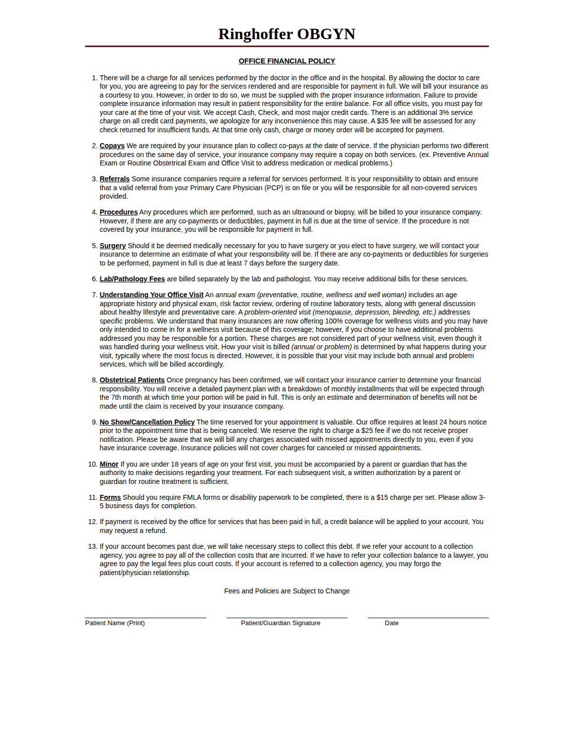Ringhoffer OBGYN
OFFICE FINANCIAL POLICY
There will be a charge for all services performed by the doctor in the office and in the hospital. By allowing the doctor to care for you, you are agreeing to pay for the services rendered and are responsible for payment in full. We will bill your insurance as a courtesy to you. However, in order to do so, we must be supplied with the proper insurance information. Failure to provide complete insurance information may result in patient responsibility for the entire balance. For all office visits, you must pay for your care at the time of your visit. We accept Cash, Check, and most major credit cards. There is an additional 3% service charge on all credit card payments, we apologize for any inconvenience this may cause. A $35 fee will be assessed for any check returned for insufficient funds. At that time only cash, charge or money order will be accepted for payment.
Copays We are required by your insurance plan to collect co-pays at the date of service. If the physician performs two different procedures on the same day of service, your insurance company may require a copay on both services. (ex. Preventive Annual Exam or Routine Obstetrical Exam and Office Visit to address medication or medical problems.)
Referrals Some insurance companies require a referral for services performed. It is your responsibility to obtain and ensure that a valid referral from your Primary Care Physician (PCP) is on file or you will be responsible for all non-covered services provided.
Procedures Any procedures which are performed, such as an ultrasound or biopsy, will be billed to your insurance company. However, if there are any co-payments or deductibles, payment in full is due at the time of service. If the procedure is not covered by your insurance, you will be responsible for payment in full.
Surgery Should it be deemed medically necessary for you to have surgery or you elect to have surgery, we will contact your insurance to determine an estimate of what your responsibility will be. If there are any co-payments or deductibles for surgeries to be performed, payment in full is due at least 7 days before the surgery date.
Lab/Pathology Fees are billed separately by the lab and pathologist. You may receive additional bills for these services.
Understanding Your Office Visit An annual exam (preventative, routine, wellness and well woman) includes an age appropriate history and physical exam, risk factor review, ordering of routine laboratory tests, along with general discussion about healthy lifestyle and preventative care. A problem-oriented visit (menopause, depression, bleeding, etc.) addresses specific problems. We understand that many insurances are now offering 100% coverage for wellness visits and you may have only intended to come in for a wellness visit because of this coverage; however, if you choose to have additional problems addressed you may be responsible for a portion. These charges are not considered part of your wellness visit, even though it was handled during your wellness visit. How your visit is billed (annual or problem) is determined by what happens during your visit, typically where the most focus is directed. However, it is possible that your visit may include both annual and problem services, which will be billed accordingly.
Obstetrical Patients Once pregnancy has been confirmed, we will contact your insurance carrier to determine your financial responsibility. You will receive a detailed payment plan with a breakdown of monthly installments that will be expected through the 7th month at which time your portion will be paid in full. This is only an estimate and determination of benefits will not be made until the claim is received by your insurance company.
No Show/Cancellation Policy The time reserved for your appointment is valuable. Our office requires at least 24 hours notice prior to the appointment time that is being canceled. We reserve the right to charge a $25 fee if we do not receive proper notification. Please be aware that we will bill any charges associated with missed appointments directly to you, even if you have insurance coverage. Insurance policies will not cover charges for canceled or missed appointments.
Minor If you are under 18 years of age on your first visit, you must be accompanied by a parent or guardian that has the authority to make decisions regarding your treatment. For each subsequent visit, a written authorization by a parent or guardian for routine treatment is sufficient.
Forms Should you require FMLA forms or disability paperwork to be completed, there is a $15 charge per set. Please allow 3-5 business days for completion.
If payment is received by the office for services that has been paid in full, a credit balance will be applied to your account. You may request a refund.
If your account becomes past due, we will take necessary steps to collect this debt. If we refer your account to a collection agency, you agree to pay all of the collection costs that are incurred. If we have to refer your collection balance to a lawyer, you agree to pay the legal fees plus court costs. If your account is referred to a collection agency, you may forgo the patient/physician relationship.
Fees and Policies are Subject to Change
| Patient Name (Print) | | Patient/Guardian Signature | | Date |